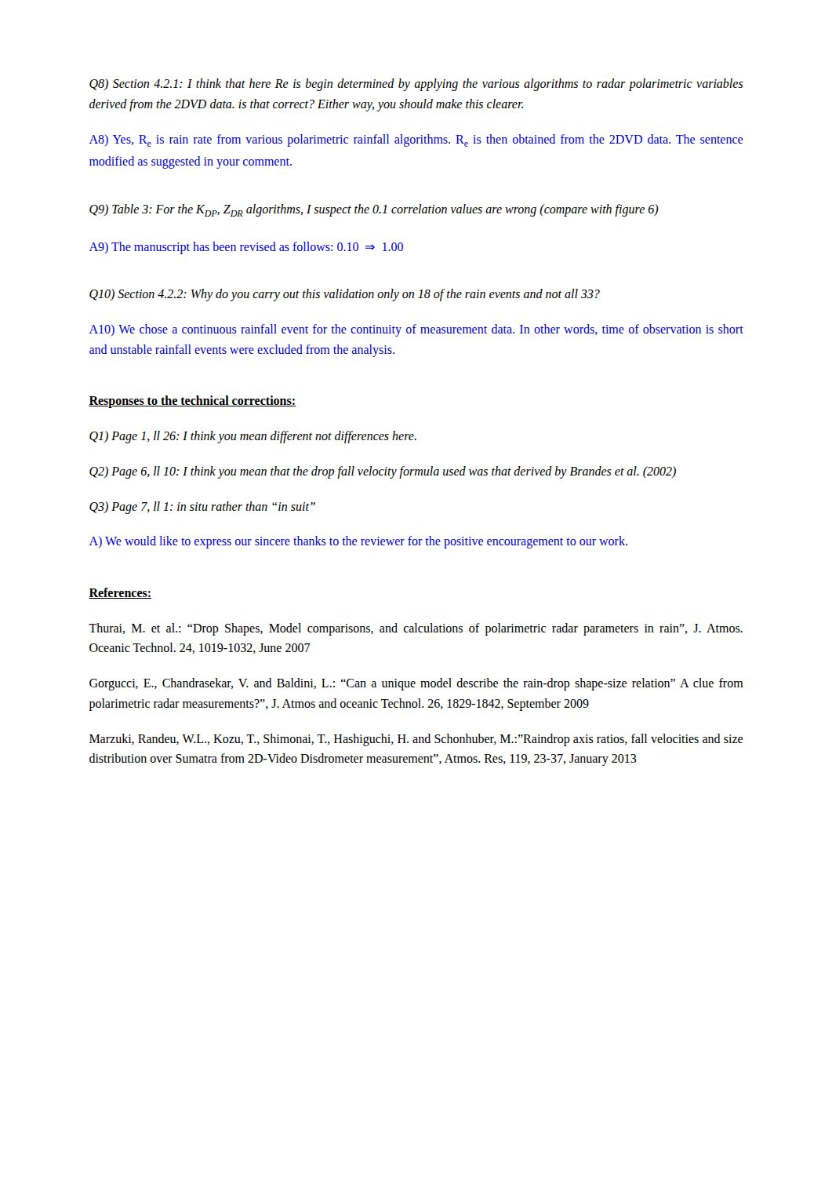Q8) Section 4.2.1: I think that here Re is begin determined by applying the various algorithms to radar polarimetric variables derived from the 2DVD data. is that correct? Either way, you should make this clearer.
A8) Yes, Re is rain rate from various polarimetric rainfall algorithms. Re is then obtained from the 2DVD data. The sentence modified as suggested in your comment.
Q9) Table 3: For the KDP, ZDR algorithms, I suspect the 0.1 correlation values are wrong (compare with figure 6)
A9) The manuscript has been revised as follows: 0.10 ⇒ 1.00
Q10) Section 4.2.2: Why do you carry out this validation only on 18 of the rain events and not all 33?
A10) We chose a continuous rainfall event for the continuity of measurement data. In other words, time of observation is short and unstable rainfall events were excluded from the analysis.
Responses to the technical corrections:
Q1) Page 1, ll 26: I think you mean different not differences here.
Q2) Page 6, ll 10: I think you mean that the drop fall velocity formula used was that derived by Brandes et al. (2002)
Q3) Page 7, ll 1: in situ rather than “in suit”
A) We would like to express our sincere thanks to the reviewer for the positive encouragement to our work.
References:
Thurai, M. et al.: “Drop Shapes, Model comparisons, and calculations of polarimetric radar parameters in rain”, J. Atmos. Oceanic Technol. 24, 1019-1032, June 2007
Gorgucci, E., Chandrasekar, V. and Baldini, L.: “Can a unique model describe the rain-drop shape-size relation” A clue from polarimetric radar measurements?”, J. Atmos and oceanic Technol. 26, 1829-1842, September 2009
Marzuki, Randeu, W.L., Kozu, T., Shimonai, T., Hashiguchi, H. and Schonhuber, M.:”Raindrop axis ratios, fall velocities and size distribution over Sumatra from 2D-Video Disdrometer measurement”, Atmos. Res, 119, 23-37, January 2013